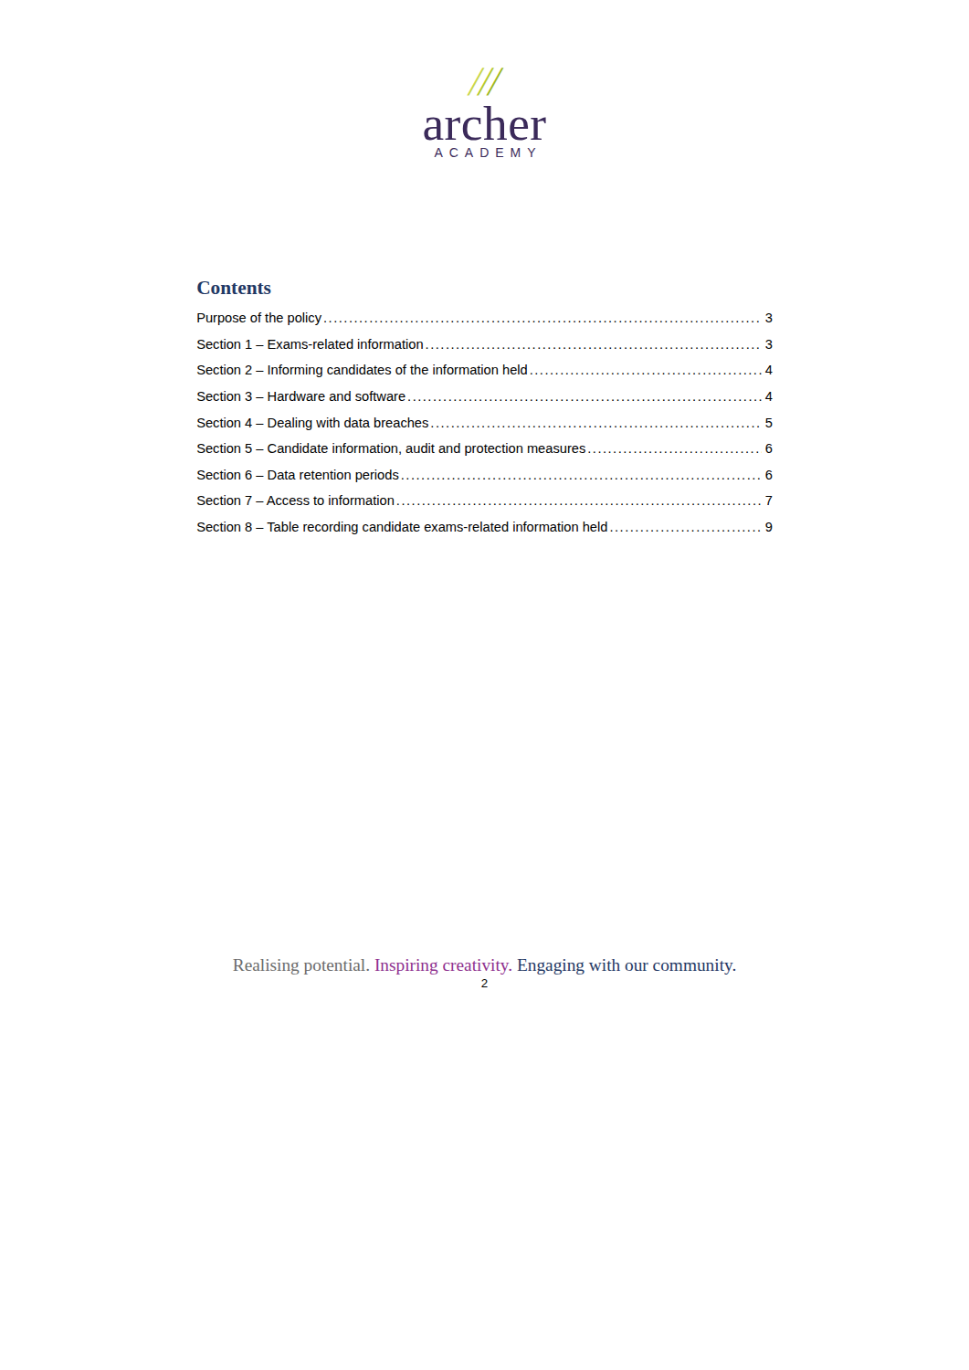/// archer ACADEMY
Contents
Purpose of the policy ........................................................................................................... 3
Section 1 – Exams-related information ......................................................................................... 3
Section 2 – Informing candidates of the information held .............................................................. 4
Section 3 – Hardware and software ............................................................................................. 4
Section 4 – Dealing with data breaches ....................................................................................... 5
Section 5 – Candidate information, audit and protection measures .................................................. 6
Section 6 – Data retention periods .............................................................................................. 6
Section 7 – Access to information ............................................................................................... 7
Section 8 – Table recording candidate exams-related information held ........................................... 9
Realising potential. Inspiring creativity. Engaging with our community.
2